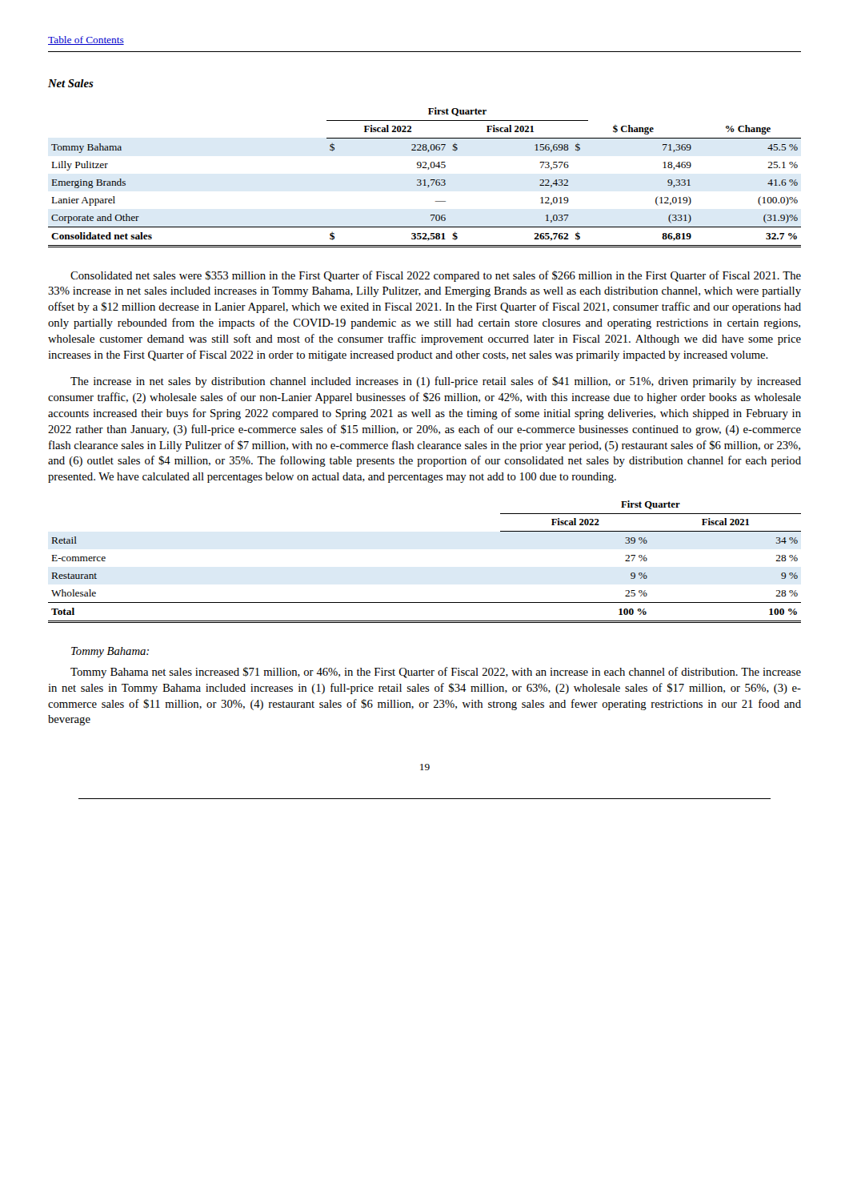Table of Contents
Net Sales
| | First Quarter | | |
| | Fiscal 2022 | Fiscal 2021 | $ Change | % Change |
| Tommy Bahama | $ | 228,067 | $ | 156,698 | $ | 71,369 | 45.5 % |
| Lilly Pulitzer | | 92,045 | | 73,576 | | 18,469 | 25.1 % |
| Emerging Brands | | 31,763 | | 22,432 | | 9,331 | 41.6 % |
| Lanier Apparel | | — | | 12,019 | | (12,019) | (100.0)% |
| Corporate and Other | | 706 | | 1,037 | | (331) | (31.9)% |
| Consolidated net sales | $ | 352,581 | $ | 265,762 | $ | 86,819 | 32.7 % |
Consolidated net sales were $353 million in the First Quarter of Fiscal 2022 compared to net sales of $266 million in the First Quarter of Fiscal 2021. The 33% increase in net sales included increases in Tommy Bahama, Lilly Pulitzer, and Emerging Brands as well as each distribution channel, which were partially offset by a $12 million decrease in Lanier Apparel, which we exited in Fiscal 2021. In the First Quarter of Fiscal 2021, consumer traffic and our operations had only partially rebounded from the impacts of the COVID-19 pandemic as we still had certain store closures and operating restrictions in certain regions, wholesale customer demand was still soft and most of the consumer traffic improvement occurred later in Fiscal 2021. Although we did have some price increases in the First Quarter of Fiscal 2022 in order to mitigate increased product and other costs, net sales was primarily impacted by increased volume.
The increase in net sales by distribution channel included increases in (1) full-price retail sales of $41 million, or 51%, driven primarily by increased consumer traffic, (2) wholesale sales of our non-Lanier Apparel businesses of $26 million, or 42%, with this increase due to higher order books as wholesale accounts increased their buys for Spring 2022 compared to Spring 2021 as well as the timing of some initial spring deliveries, which shipped in February in 2022 rather than January, (3) full-price e-commerce sales of $15 million, or 20%, as each of our e-commerce businesses continued to grow, (4) e-commerce flash clearance sales in Lilly Pulitzer of $7 million, with no e-commerce flash clearance sales in the prior year period, (5) restaurant sales of $6 million, or 23%, and (6) outlet sales of $4 million, or 35%. The following table presents the proportion of our consolidated net sales by distribution channel for each period presented. We have calculated all percentages below on actual data, and percentages may not add to 100 due to rounding.
| | First Quarter |
| | Fiscal 2022 | Fiscal 2021 |
| Retail | 39 % | 34 % |
| E-commerce | 27 % | 28 % |
| Restaurant | 9 % | 9 % |
| Wholesale | 25 % | 28 % |
| Total | 100 % | 100 % |
Tommy Bahama:
Tommy Bahama net sales increased $71 million, or 46%, in the First Quarter of Fiscal 2022, with an increase in each channel of distribution. The increase in net sales in Tommy Bahama included increases in (1) full-price retail sales of $34 million, or 63%, (2) wholesale sales of $17 million, or 56%, (3) e-commerce sales of $11 million, or 30%, (4) restaurant sales of $6 million, or 23%, with strong sales and fewer operating restrictions in our 21 food and beverage
19